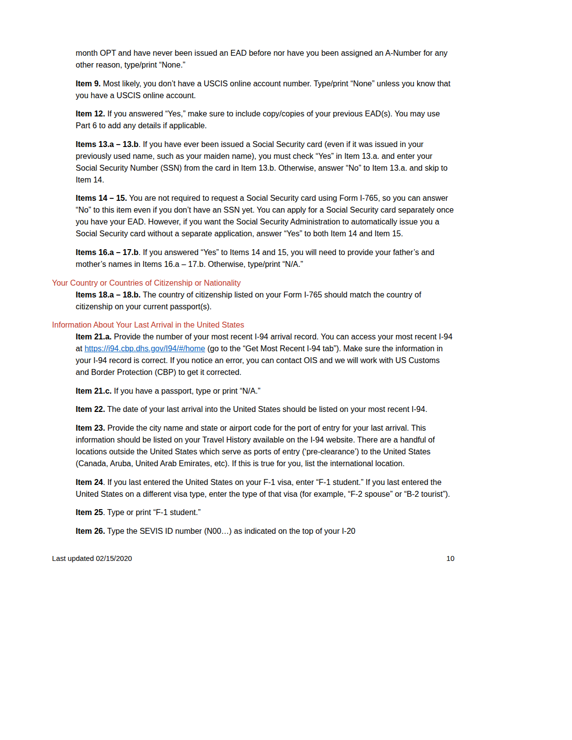month OPT and have never been issued an EAD before nor have you been assigned an A-Number for any other reason, type/print “None.”
Item 9. Most likely, you don’t have a USCIS online account number. Type/print “None” unless you know that you have a USCIS online account.
Item 12. If you answered “Yes,” make sure to include copy/copies of your previous EAD(s). You may use Part 6 to add any details if applicable.
Items 13.a – 13.b. If you have ever been issued a Social Security card (even if it was issued in your previously used name, such as your maiden name), you must check “Yes” in Item 13.a. and enter your Social Security Number (SSN) from the card in Item 13.b. Otherwise, answer “No” to Item 13.a. and skip to Item 14.
Items 14 – 15. You are not required to request a Social Security card using Form I-765, so you can answer “No” to this item even if you don’t have an SSN yet. You can apply for a Social Security card separately once you have your EAD. However, if you want the Social Security Administration to automatically issue you a Social Security card without a separate application, answer “Yes” to both Item 14 and Item 15.
Items 16.a – 17.b. If you answered “Yes” to Items 14 and 15, you will need to provide your father’s and mother’s names in Items 16.a – 17.b. Otherwise, type/print “N/A.”
Your Country or Countries of Citizenship or Nationality
Items 18.a – 18.b. The country of citizenship listed on your Form I-765 should match the country of citizenship on your current passport(s).
Information About Your Last Arrival in the United States
Item 21.a. Provide the number of your most recent I-94 arrival record. You can access your most recent I-94 at https://i94.cbp.dhs.gov/I94/#/home (go to the “Get Most Recent I-94 tab”). Make sure the information in your I-94 record is correct. If you notice an error, you can contact OIS and we will work with US Customs and Border Protection (CBP) to get it corrected.
Item 21.c. If you have a passport, type or print “N/A.”
Item 22. The date of your last arrival into the United States should be listed on your most recent I-94.
Item 23. Provide the city name and state or airport code for the port of entry for your last arrival. This information should be listed on your Travel History available on the I-94 website. There are a handful of locations outside the United States which serve as ports of entry (‘pre-clearance’) to the United States (Canada, Aruba, United Arab Emirates, etc). If this is true for you, list the international location.
Item 24. If you last entered the United States on your F-1 visa, enter “F-1 student.” If you last entered the United States on a different visa type, enter the type of that visa (for example, “F-2 spouse” or “B-2 tourist”).
Item 25. Type or print “F-1 student.”
Item 26. Type the SEVIS ID number (N00…) as indicated on the top of your I-20
Last updated 02/15/2020 10